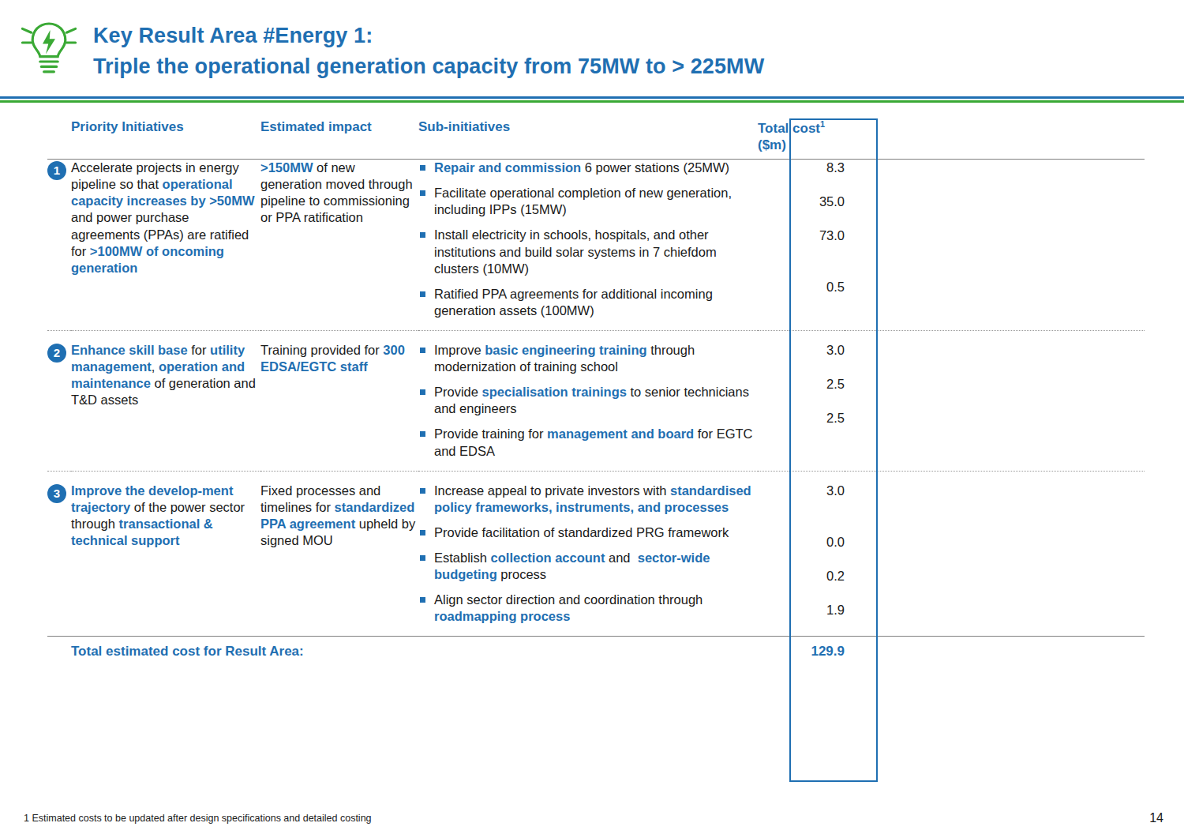Key Result Area #Energy 1:
Triple the operational generation capacity from 75MW to > 225MW
| | Priority Initiatives | Estimated impact | Sub-initiatives | Total cost 1 ($m) | |
| 1 | Accelerate projects in energy pipeline so that operational capacity increases by >50MW and power purchase agreements (PPAs) are ratified for >100MW of oncoming generation | >150MW of new generation moved through pipeline to commissioning or PPA ratification | Repair and commission 6 power stations (25MW) Facilitate operational completion of new generation, including IPPs (15MW) Install electricity in schools, hospitals, and other institutions and build solar systems in 7 chiefdom clusters (10MW) Ratified PPA agreements for additional incoming generation assets (100MW) | 8.3 35.0 73.0 0.5 | |
| 2 | Enhance skill base for utility management , operation and maintenance of generation and T&D assets | Training provided for 300 EDSA/EGTC staff | Improve basic engineering training through modernization of training school Provide specialisation trainings to senior technicians and engineers Provide training for management and board for EGTC and EDSA | 3.0 2.5 2.5 | |
| 3 | Improve the develop-ment trajectory of the power sector through transactional & technical support | Fixed processes and timelines for standardized PPA agreement upheld by signed MOU | Increase appeal to private investors with standardised policy frameworks, instruments, and processes Provide facilitation of standardized PRG framework Establish collection account and sector-wide budgeting process Align sector direction and coordination through roadmapping process | 3.0 0.0 0.2 1.9 | |
| | Total estimated cost for Result Area: | 129.9 | |
1 Estimated costs to be updated after design specifications and detailed costing
14